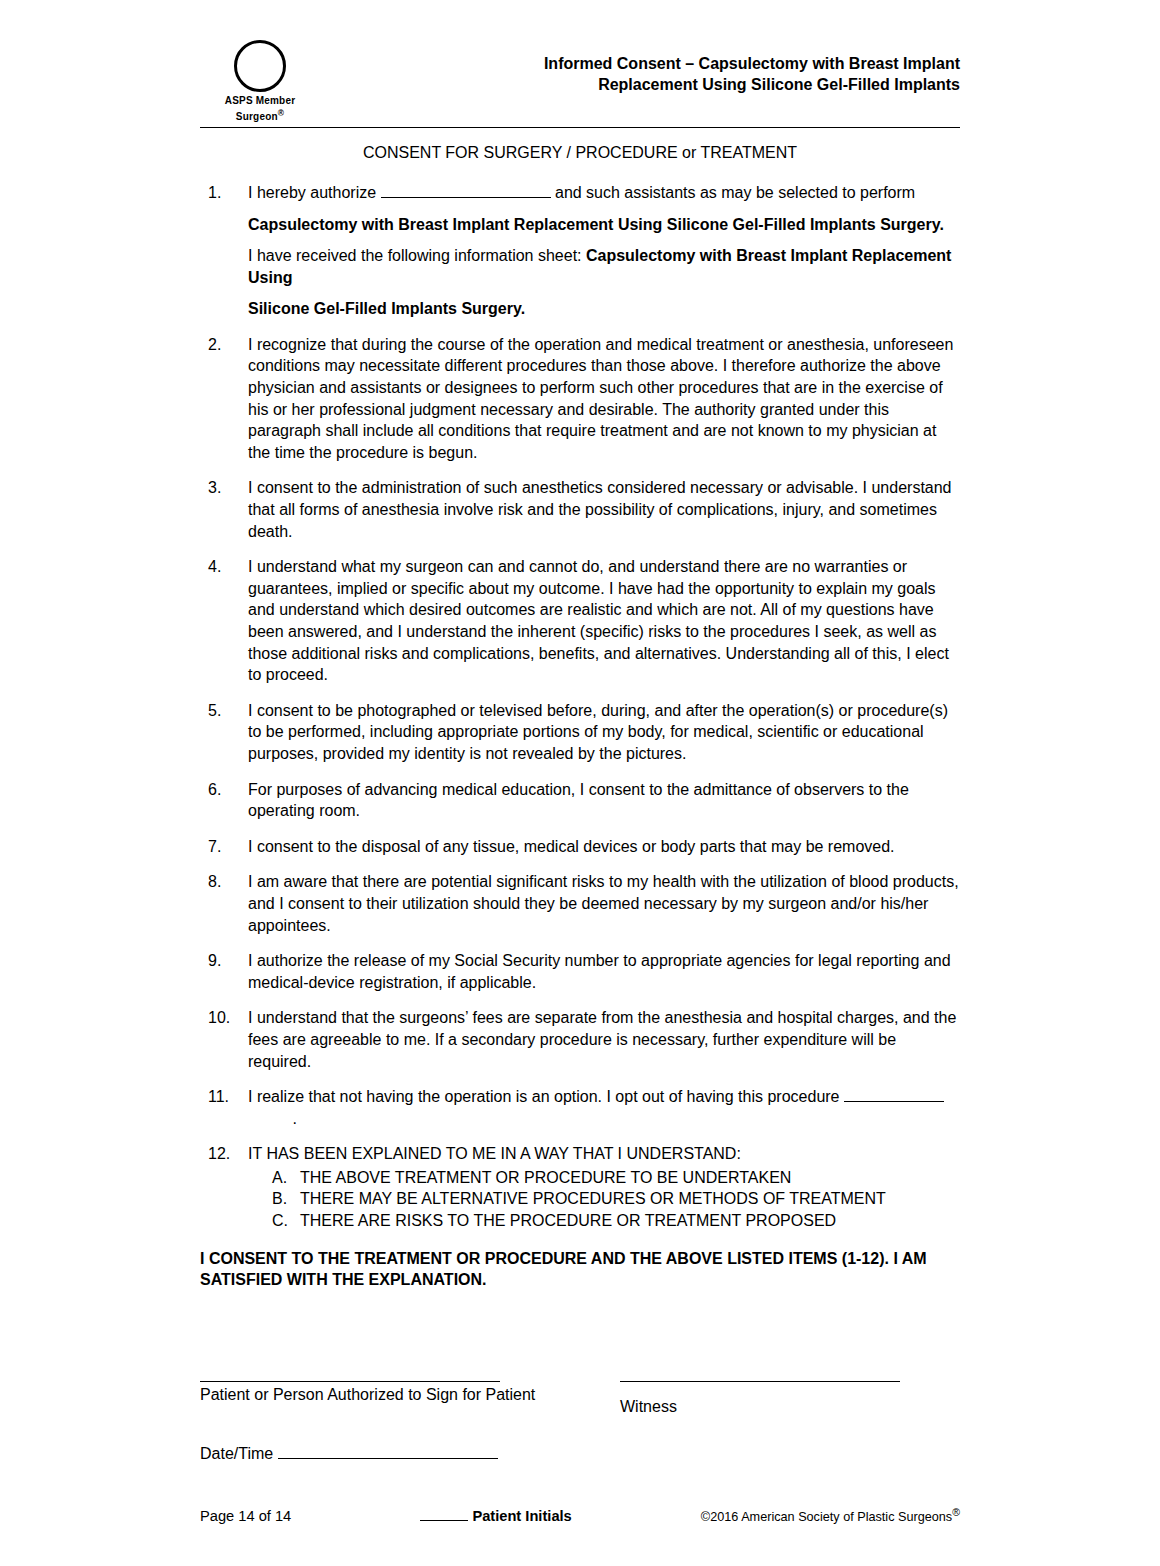ASPS Member Surgeon®
Informed Consent – Capsulectomy with Breast Implant
Replacement Using Silicone Gel-Filled Implants
CONSENT FOR SURGERY / PROCEDURE or TREATMENT
I hereby authorize and such assistants as may be selected to perform
Capsulectomy with Breast Implant Replacement Using Silicone Gel-Filled Implants Surgery.
I have received the following information sheet: Capsulectomy with Breast Implant Replacement Using
Silicone Gel-Filled Implants Surgery.
I recognize that during the course of the operation and medical treatment or anesthesia, unforeseen conditions may necessitate different procedures than those above. I therefore authorize the above physician and assistants or designees to perform such other procedures that are in the exercise of his or her professional judgment necessary and desirable. The authority granted under this paragraph shall include all conditions that require treatment and are not known to my physician at the time the procedure is begun.
I consent to the administration of such anesthetics considered necessary or advisable. I understand that all forms of anesthesia involve risk and the possibility of complications, injury, and sometimes death.
I understand what my surgeon can and cannot do, and understand there are no warranties or guarantees, implied or specific about my outcome. I have had the opportunity to explain my goals and understand which desired outcomes are realistic and which are not. All of my questions have been answered, and I understand the inherent (specific) risks to the procedures I seek, as well as those additional risks and complications, benefits, and alternatives. Understanding all of this, I elect to proceed.
I consent to be photographed or televised before, during, and after the operation(s) or procedure(s) to be performed, including appropriate portions of my body, for medical, scientific or educational purposes, provided my identity is not revealed by the pictures.
For purposes of advancing medical education, I consent to the admittance of observers to the operating room.
I consent to the disposal of any tissue, medical devices or body parts that may be removed.
I am aware that there are potential significant risks to my health with the utilization of blood products, and I consent to their utilization should they be deemed necessary by my surgeon and/or his/her appointees.
I authorize the release of my Social Security number to appropriate agencies for legal reporting and medical-device registration, if applicable.
I understand that the surgeons’ fees are separate from the anesthesia and hospital charges, and the fees are agreeable to me. If a secondary procedure is necessary, further expenditure will be required.
I realize that not having the operation is an option. I opt out of having this procedure .
It has been explained to me in a way that I understand:
The above treatment or procedure to be undertaken
There may be alternative procedures or methods of treatment
There are risks to the procedure or treatment proposed
I CONSENT TO THE TREATMENT OR PROCEDURE AND THE ABOVE LISTED ITEMS (1-12). I AM SATISFIED WITH THE EXPLANATION.
Patient or Person Authorized to Sign for Patient
Witness
Date/Time
Page 14 of 14
Patient Initials
©2016 American Society of Plastic Surgeons®